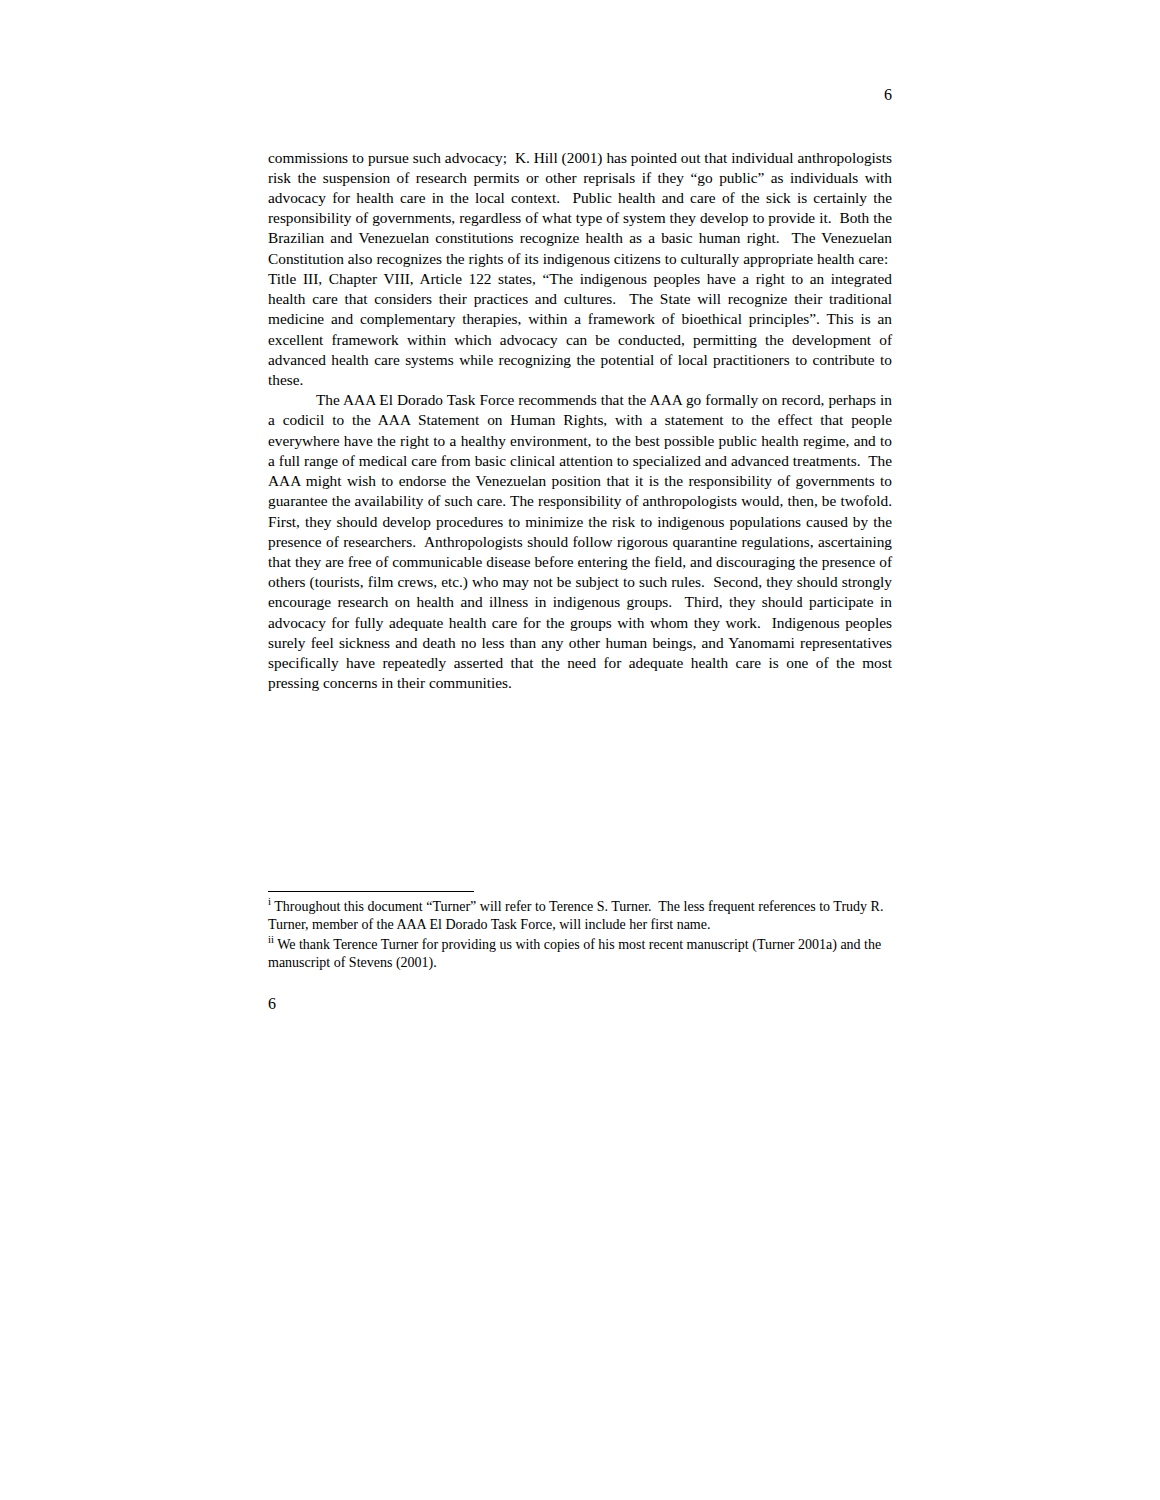6
commissions to pursue such advocacy; K. Hill (2001) has pointed out that individual anthropologists risk the suspension of research permits or other reprisals if they “go public” as individuals with advocacy for health care in the local context. Public health and care of the sick is certainly the responsibility of governments, regardless of what type of system they develop to provide it. Both the Brazilian and Venezuelan constitutions recognize health as a basic human right. The Venezuelan Constitution also recognizes the rights of its indigenous citizens to culturally appropriate health care: Title III, Chapter VIII, Article 122 states, “The indigenous peoples have a right to an integrated health care that considers their practices and cultures. The State will recognize their traditional medicine and complementary therapies, within a framework of bioethical principles”. This is an excellent framework within which advocacy can be conducted, permitting the development of advanced health care systems while recognizing the potential of local practitioners to contribute to these.
The AAA El Dorado Task Force recommends that the AAA go formally on record, perhaps in a codicil to the AAA Statement on Human Rights, with a statement to the effect that people everywhere have the right to a healthy environment, to the best possible public health regime, and to a full range of medical care from basic clinical attention to specialized and advanced treatments. The AAA might wish to endorse the Venezuelan position that it is the responsibility of governments to guarantee the availability of such care. The responsibility of anthropologists would, then, be twofold. First, they should develop procedures to minimize the risk to indigenous populations caused by the presence of researchers. Anthropologists should follow rigorous quarantine regulations, ascertaining that they are free of communicable disease before entering the field, and discouraging the presence of others (tourists, film crews, etc.) who may not be subject to such rules. Second, they should strongly encourage research on health and illness in indigenous groups. Third, they should participate in advocacy for fully adequate health care for the groups with whom they work. Indigenous peoples surely feel sickness and death no less than any other human beings, and Yanomami representatives specifically have repeatedly asserted that the need for adequate health care is one of the most pressing concerns in their communities.
i Throughout this document “Turner” will refer to Terence S. Turner. The less frequent references to Trudy R. Turner, member of the AAA El Dorado Task Force, will include her first name.
ii We thank Terence Turner for providing us with copies of his most recent manuscript (Turner 2001a) and the manuscript of Stevens (2001).
6